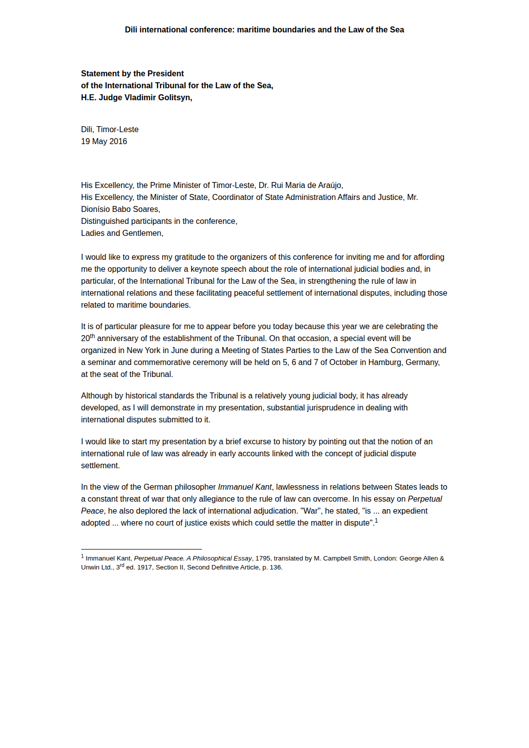Dili international conference: maritime boundaries and the Law of the Sea
Statement by the President
of the International Tribunal for the Law of the Sea,
H.E. Judge Vladimir Golitsyn,
Dili, Timor-Leste
19 May 2016
His Excellency, the Prime Minister of Timor-Leste, Dr. Rui Maria de Araújo,
His Excellency, the Minister of State, Coordinator of State Administration Affairs and Justice, Mr. Dionísio Babo Soares,
Distinguished participants in the conference,
Ladies and Gentlemen,
I would like to express my gratitude to the organizers of this conference for inviting me and for affording me the opportunity to deliver a keynote speech about the role of international judicial bodies and, in particular, of the International Tribunal for the Law of the Sea, in strengthening the rule of law in international relations and these facilitating peaceful settlement of international disputes, including those related to maritime boundaries.
It is of particular pleasure for me to appear before you today because this year we are celebrating the 20th anniversary of the establishment of the Tribunal. On that occasion, a special event will be organized in New York in June during a Meeting of States Parties to the Law of the Sea Convention and a seminar and commemorative ceremony will be held on 5, 6 and 7 of October in Hamburg, Germany, at the seat of the Tribunal.
Although by historical standards the Tribunal is a relatively young judicial body, it has already developed, as I will demonstrate in my presentation, substantial jurisprudence in dealing with international disputes submitted to it.
I would like to start my presentation by a brief excurse to history by pointing out that the notion of an international rule of law was already in early accounts linked with the concept of judicial dispute settlement.
In the view of the German philosopher Immanuel Kant, lawlessness in relations between States leads to a constant threat of war that only allegiance to the rule of law can overcome. In his essay on Perpetual Peace, he also deplored the lack of international adjudication. "War", he stated, "is ... an expedient adopted ... where no court of justice exists which could settle the matter in dispute".1
1 Immanuel Kant, Perpetual Peace. A Philosophical Essay, 1795, translated by M. Campbell Smith, London: George Allen & Unwin Ltd., 3rd ed. 1917, Section II, Second Definitive Article, p. 136.